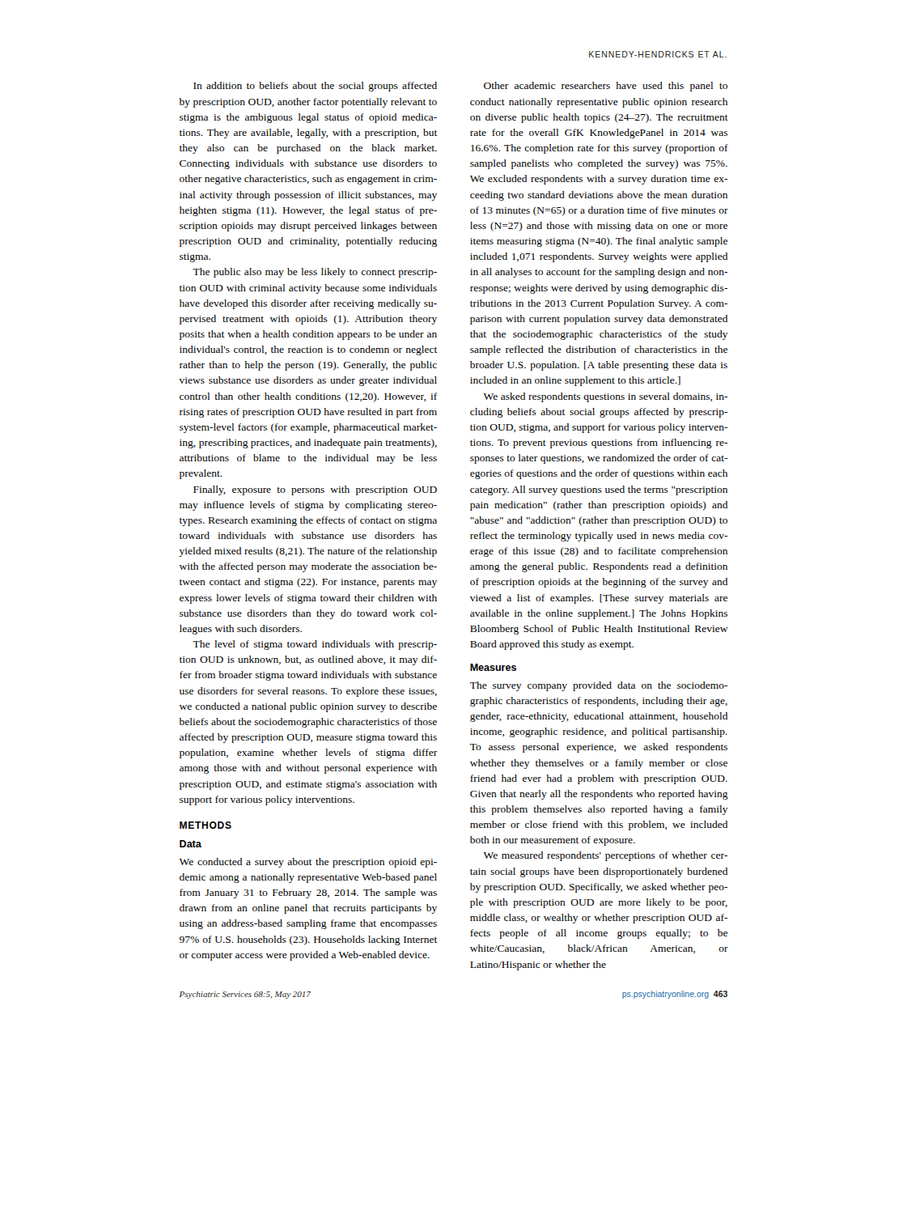Kennedy-Hendricks et al.
In addition to beliefs about the social groups affected by prescription OUD, another factor potentially relevant to stigma is the ambiguous legal status of opioid medications. They are available, legally, with a prescription, but they also can be purchased on the black market. Connecting individuals with substance use disorders to other negative characteristics, such as engagement in criminal activity through possession of illicit substances, may heighten stigma (11). However, the legal status of prescription opioids may disrupt perceived linkages between prescription OUD and criminality, potentially reducing stigma.
The public also may be less likely to connect prescription OUD with criminal activity because some individuals have developed this disorder after receiving medically supervised treatment with opioids (1). Attribution theory posits that when a health condition appears to be under an individual's control, the reaction is to condemn or neglect rather than to help the person (19). Generally, the public views substance use disorders as under greater individual control than other health conditions (12,20). However, if rising rates of prescription OUD have resulted in part from system-level factors (for example, pharmaceutical marketing, prescribing practices, and inadequate pain treatments), attributions of blame to the individual may be less prevalent.
Finally, exposure to persons with prescription OUD may influence levels of stigma by complicating stereotypes. Research examining the effects of contact on stigma toward individuals with substance use disorders has yielded mixed results (8,21). The nature of the relationship with the affected person may moderate the association between contact and stigma (22). For instance, parents may express lower levels of stigma toward their children with substance use disorders than they do toward work colleagues with such disorders.
The level of stigma toward individuals with prescription OUD is unknown, but, as outlined above, it may differ from broader stigma toward individuals with substance use disorders for several reasons. To explore these issues, we conducted a national public opinion survey to describe beliefs about the sociodemographic characteristics of those affected by prescription OUD, measure stigma toward this population, examine whether levels of stigma differ among those with and without personal experience with prescription OUD, and estimate stigma's association with support for various policy interventions.
Methods
Data
We conducted a survey about the prescription opioid epidemic among a nationally representative Web-based panel from January 31 to February 28, 2014. The sample was drawn from an online panel that recruits participants by using an address-based sampling frame that encompasses 97% of U.S. households (23). Households lacking Internet or computer access were provided a Web-enabled device.
Other academic researchers have used this panel to conduct nationally representative public opinion research on diverse public health topics (24–27). The recruitment rate for the overall GfK KnowledgePanel in 2014 was 16.6%. The completion rate for this survey (proportion of sampled panelists who completed the survey) was 75%. We excluded respondents with a survey duration time exceeding two standard deviations above the mean duration of 13 minutes (N=65) or a duration time of five minutes or less (N=27) and those with missing data on one or more items measuring stigma (N=40). The final analytic sample included 1,071 respondents. Survey weights were applied in all analyses to account for the sampling design and nonresponse; weights were derived by using demographic distributions in the 2013 Current Population Survey. A comparison with current population survey data demonstrated that the sociodemographic characteristics of the study sample reflected the distribution of characteristics in the broader U.S. population. [A table presenting these data is included in an online supplement to this article.]
We asked respondents questions in several domains, including beliefs about social groups affected by prescription OUD, stigma, and support for various policy interventions. To prevent previous questions from influencing responses to later questions, we randomized the order of categories of questions and the order of questions within each category. All survey questions used the terms "prescription pain medication" (rather than prescription opioids) and "abuse" and "addiction" (rather than prescription OUD) to reflect the terminology typically used in news media coverage of this issue (28) and to facilitate comprehension among the general public. Respondents read a definition of prescription opioids at the beginning of the survey and viewed a list of examples. [These survey materials are available in the online supplement.] The Johns Hopkins Bloomberg School of Public Health Institutional Review Board approved this study as exempt.
Measures
The survey company provided data on the sociodemographic characteristics of respondents, including their age, gender, race-ethnicity, educational attainment, household income, geographic residence, and political partisanship. To assess personal experience, we asked respondents whether they themselves or a family member or close friend had ever had a problem with prescription OUD. Given that nearly all the respondents who reported having this problem themselves also reported having a family member or close friend with this problem, we included both in our measurement of exposure.
We measured respondents' perceptions of whether certain social groups have been disproportionately burdened by prescription OUD. Specifically, we asked whether people with prescription OUD are more likely to be poor, middle class, or wealthy or whether prescription OUD affects people of all income groups equally; to be white/Caucasian, black/African American, or Latino/Hispanic or whether the
Psychiatric Services 68:5, May 2017 ps.psychiatryonline.org 463